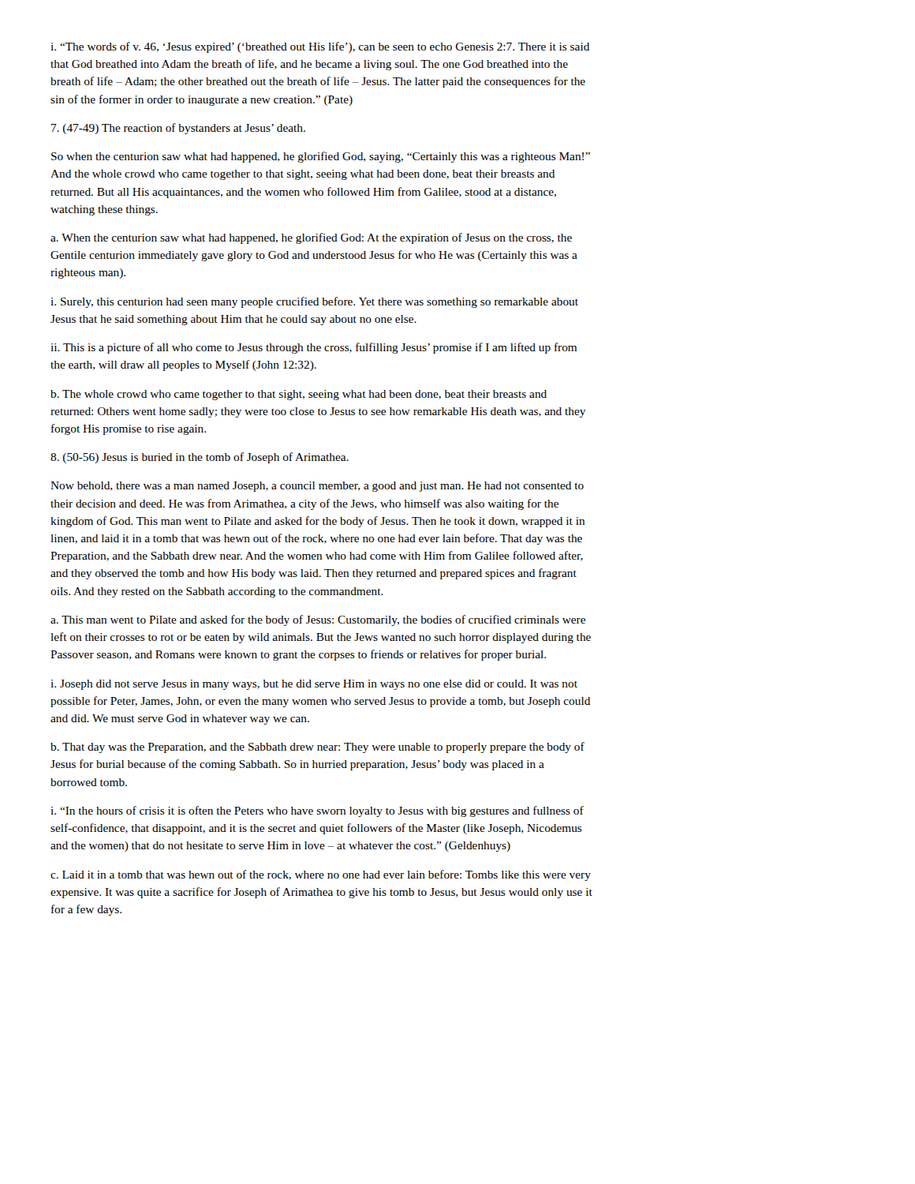i. “The words of v. 46, ‘Jesus expired’ (‘breathed out His life’), can be seen to echo Genesis 2:7. There it is said that God breathed into Adam the breath of life, and he became a living soul. The one God breathed into the breath of life – Adam; the other breathed out the breath of life – Jesus. The latter paid the consequences for the sin of the former in order to inaugurate a new creation.” (Pate)
7. (47-49) The reaction of bystanders at Jesus’ death.
So when the centurion saw what had happened, he glorified God, saying, “Certainly this was a righteous Man!” And the whole crowd who came together to that sight, seeing what had been done, beat their breasts and returned. But all His acquaintances, and the women who followed Him from Galilee, stood at a distance, watching these things.
a. When the centurion saw what had happened, he glorified God: At the expiration of Jesus on the cross, the Gentile centurion immediately gave glory to God and understood Jesus for who He was (Certainly this was a righteous man).
i. Surely, this centurion had seen many people crucified before. Yet there was something so remarkable about Jesus that he said something about Him that he could say about no one else.
ii. This is a picture of all who come to Jesus through the cross, fulfilling Jesus’ promise if I am lifted up from the earth, will draw all peoples to Myself (John 12:32).
b. The whole crowd who came together to that sight, seeing what had been done, beat their breasts and returned: Others went home sadly; they were too close to Jesus to see how remarkable His death was, and they forgot His promise to rise again.
8. (50-56) Jesus is buried in the tomb of Joseph of Arimathea.
Now behold, there was a man named Joseph, a council member, a good and just man. He had not consented to their decision and deed. He was from Arimathea, a city of the Jews, who himself was also waiting for the kingdom of God. This man went to Pilate and asked for the body of Jesus. Then he took it down, wrapped it in linen, and laid it in a tomb that was hewn out of the rock, where no one had ever lain before. That day was the Preparation, and the Sabbath drew near. And the women who had come with Him from Galilee followed after, and they observed the tomb and how His body was laid. Then they returned and prepared spices and fragrant oils. And they rested on the Sabbath according to the commandment.
a. This man went to Pilate and asked for the body of Jesus: Customarily, the bodies of crucified criminals were left on their crosses to rot or be eaten by wild animals. But the Jews wanted no such horror displayed during the Passover season, and Romans were known to grant the corpses to friends or relatives for proper burial.
i. Joseph did not serve Jesus in many ways, but he did serve Him in ways no one else did or could. It was not possible for Peter, James, John, or even the many women who served Jesus to provide a tomb, but Joseph could and did. We must serve God in whatever way we can.
b. That day was the Preparation, and the Sabbath drew near: They were unable to properly prepare the body of Jesus for burial because of the coming Sabbath. So in hurried preparation, Jesus’ body was placed in a borrowed tomb.
i. “In the hours of crisis it is often the Peters who have sworn loyalty to Jesus with big gestures and fullness of self-confidence, that disappoint, and it is the secret and quiet followers of the Master (like Joseph, Nicodemus and the women) that do not hesitate to serve Him in love – at whatever the cost.” (Geldenhuys)
c. Laid it in a tomb that was hewn out of the rock, where no one had ever lain before: Tombs like this were very expensive. It was quite a sacrifice for Joseph of Arimathea to give his tomb to Jesus, but Jesus would only use it for a few days.